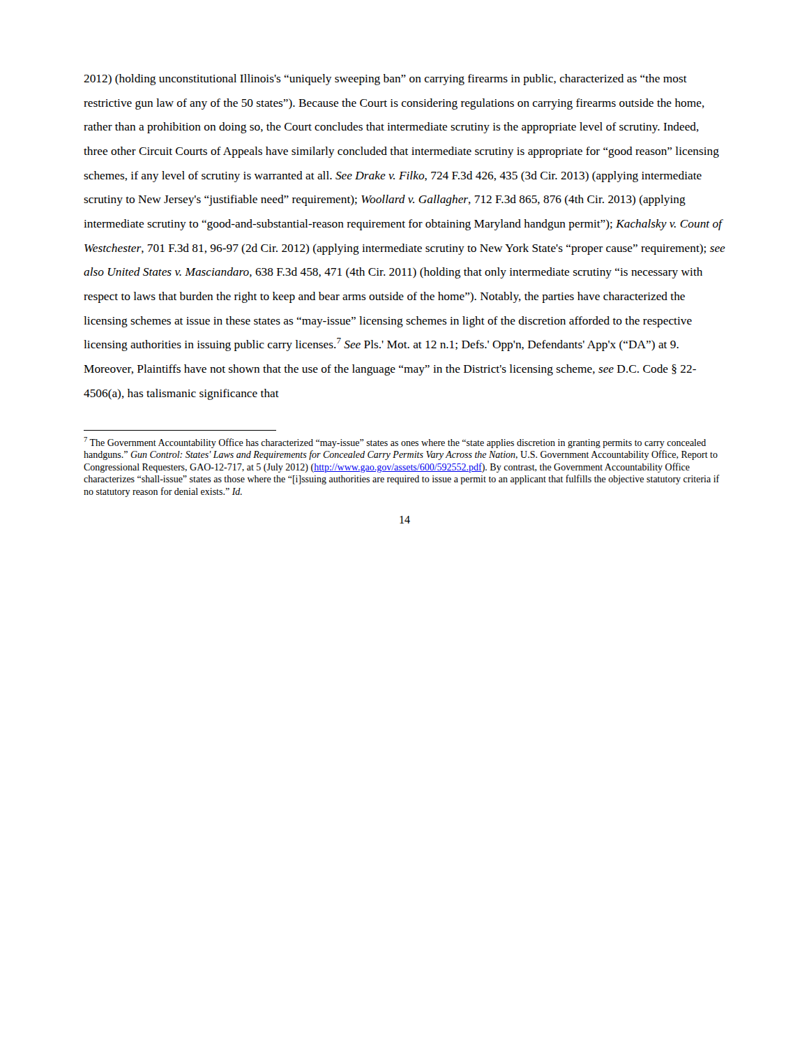2012) (holding unconstitutional Illinois's “uniquely sweeping ban” on carrying firearms in public, characterized as “the most restrictive gun law of any of the 50 states”). Because the Court is considering regulations on carrying firearms outside the home, rather than a prohibition on doing so, the Court concludes that intermediate scrutiny is the appropriate level of scrutiny. Indeed, three other Circuit Courts of Appeals have similarly concluded that intermediate scrutiny is appropriate for “good reason” licensing schemes, if any level of scrutiny is warranted at all. See Drake v. Filko, 724 F.3d 426, 435 (3d Cir. 2013) (applying intermediate scrutiny to New Jersey's “justifiable need” requirement); Woollard v. Gallagher, 712 F.3d 865, 876 (4th Cir. 2013) (applying intermediate scrutiny to “good-and-substantial-reason requirement for obtaining Maryland handgun permit”); Kachalsky v. Count of Westchester, 701 F.3d 81, 96-97 (2d Cir. 2012) (applying intermediate scrutiny to New York State's “proper cause” requirement); see also United States v. Masciandaro, 638 F.3d 458, 471 (4th Cir. 2011) (holding that only intermediate scrutiny “is necessary with respect to laws that burden the right to keep and bear arms outside of the home”). Notably, the parties have characterized the licensing schemes at issue in these states as “may-issue” licensing schemes in light of the discretion afforded to the respective licensing authorities in issuing public carry licenses.7 See Pls.' Mot. at 12 n.1; Defs.' Opp'n, Defendants' App'x (“DA”) at 9. Moreover, Plaintiffs have not shown that the use of the language “may” in the District's licensing scheme, see D.C. Code § 22-4506(a), has talismanic significance that
7 The Government Accountability Office has characterized “may-issue” states as ones where the “state applies discretion in granting permits to carry concealed handguns.” Gun Control: States' Laws and Requirements for Concealed Carry Permits Vary Across the Nation, U.S. Government Accountability Office, Report to Congressional Requesters, GAO-12-717, at 5 (July 2012) (http://www.gao.gov/assets/600/592552.pdf). By contrast, the Government Accountability Office characterizes “shall-issue” states as those where the “[i]ssuing authorities are required to issue a permit to an applicant that fulfills the objective statutory criteria if no statutory reason for denial exists.” Id.
14